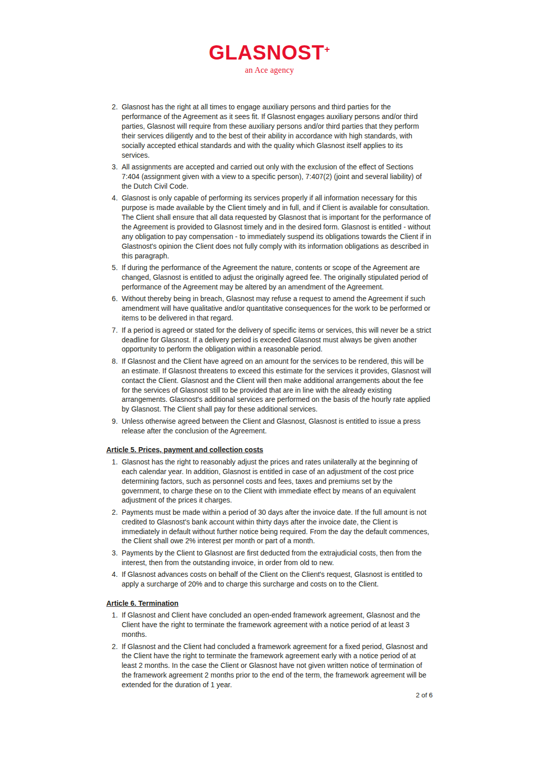GLASNOST+
an Ace agency
Glasnost has the right at all times to engage auxiliary persons and third parties for the performance of the Agreement as it sees fit. If Glasnost engages auxiliary persons and/or third parties, Glasnost will require from these auxiliary persons and/or third parties that they perform their services diligently and to the best of their ability in accordance with high standards, with socially accepted ethical standards and with the quality which Glasnost itself applies to its services.
All assignments are accepted and carried out only with the exclusion of the effect of Sections 7:404 (assignment given with a view to a specific person), 7:407(2) (joint and several liability) of the Dutch Civil Code.
Glasnost is only capable of performing its services properly if all information necessary for this purpose is made available by the Client timely and in full, and if Client is available for consultation. The Client shall ensure that all data requested by Glasnost that is important for the performance of the Agreement is provided to Glasnost timely and in the desired form. Glasnost is entitled - without any obligation to pay compensation - to immediately suspend its obligations towards the Client if in Glastnost's opinion the Client does not fully comply with its information obligations as described in this paragraph.
If during the performance of the Agreement the nature, contents or scope of the Agreement are changed, Glasnost is entitled to adjust the originally agreed fee. The originally stipulated period of performance of the Agreement may be altered by an amendment of the Agreement.
Without thereby being in breach, Glasnost may refuse a request to amend the Agreement if such amendment will have qualitative and/or quantitative consequences for the work to be performed or items to be delivered in that regard.
If a period is agreed or stated for the delivery of specific items or services, this will never be a strict deadline for Glasnost. If a delivery period is exceeded Glasnost must always be given another opportunity to perform the obligation within a reasonable period.
If Glasnost and the Client have agreed on an amount for the services to be rendered, this will be an estimate. If Glasnost threatens to exceed this estimate for the services it provides, Glasnost will contact the Client. Glasnost and the Client will then make additional arrangements about the fee for the services of Glasnost still to be provided that are in line with the already existing arrangements. Glasnost's additional services are performed on the basis of the hourly rate applied by Glasnost. The Client shall pay for these additional services.
Unless otherwise agreed between the Client and Glasnost, Glasnost is entitled to issue a press release after the conclusion of the Agreement.
Article 5. Prices, payment and collection costs
Glasnost has the right to reasonably adjust the prices and rates unilaterally at the beginning of each calendar year. In addition, Glasnost is entitled in case of an adjustment of the cost price determining factors, such as personnel costs and fees, taxes and premiums set by the government, to charge these on to the Client with immediate effect by means of an equivalent adjustment of the prices it charges.
Payments must be made within a period of 30 days after the invoice date. If the full amount is not credited to Glasnost's bank account within thirty days after the invoice date, the Client is immediately in default without further notice being required. From the day the default commences, the Client shall owe 2% interest per month or part of a month.
Payments by the Client to Glasnost are first deducted from the extrajudicial costs, then from the interest, then from the outstanding invoice, in order from old to new.
If Glasnost advances costs on behalf of the Client on the Client's request, Glasnost is entitled to apply a surcharge of 20% and to charge this surcharge and costs on to the Client.
Article 6. Termination
If Glasnost and Client have concluded an open-ended framework agreement, Glasnost and the Client have the right to terminate the framework agreement with a notice period of at least 3 months.
If Glasnost and the Client had concluded a framework agreement for a fixed period, Glasnost and the Client have the right to terminate the framework agreement early with a notice period of at least 2 months. In the case the Client or Glasnost have not given written notice of termination of the framework agreement 2 months prior to the end of the term, the framework agreement will be extended for the duration of 1 year.
2 of 6